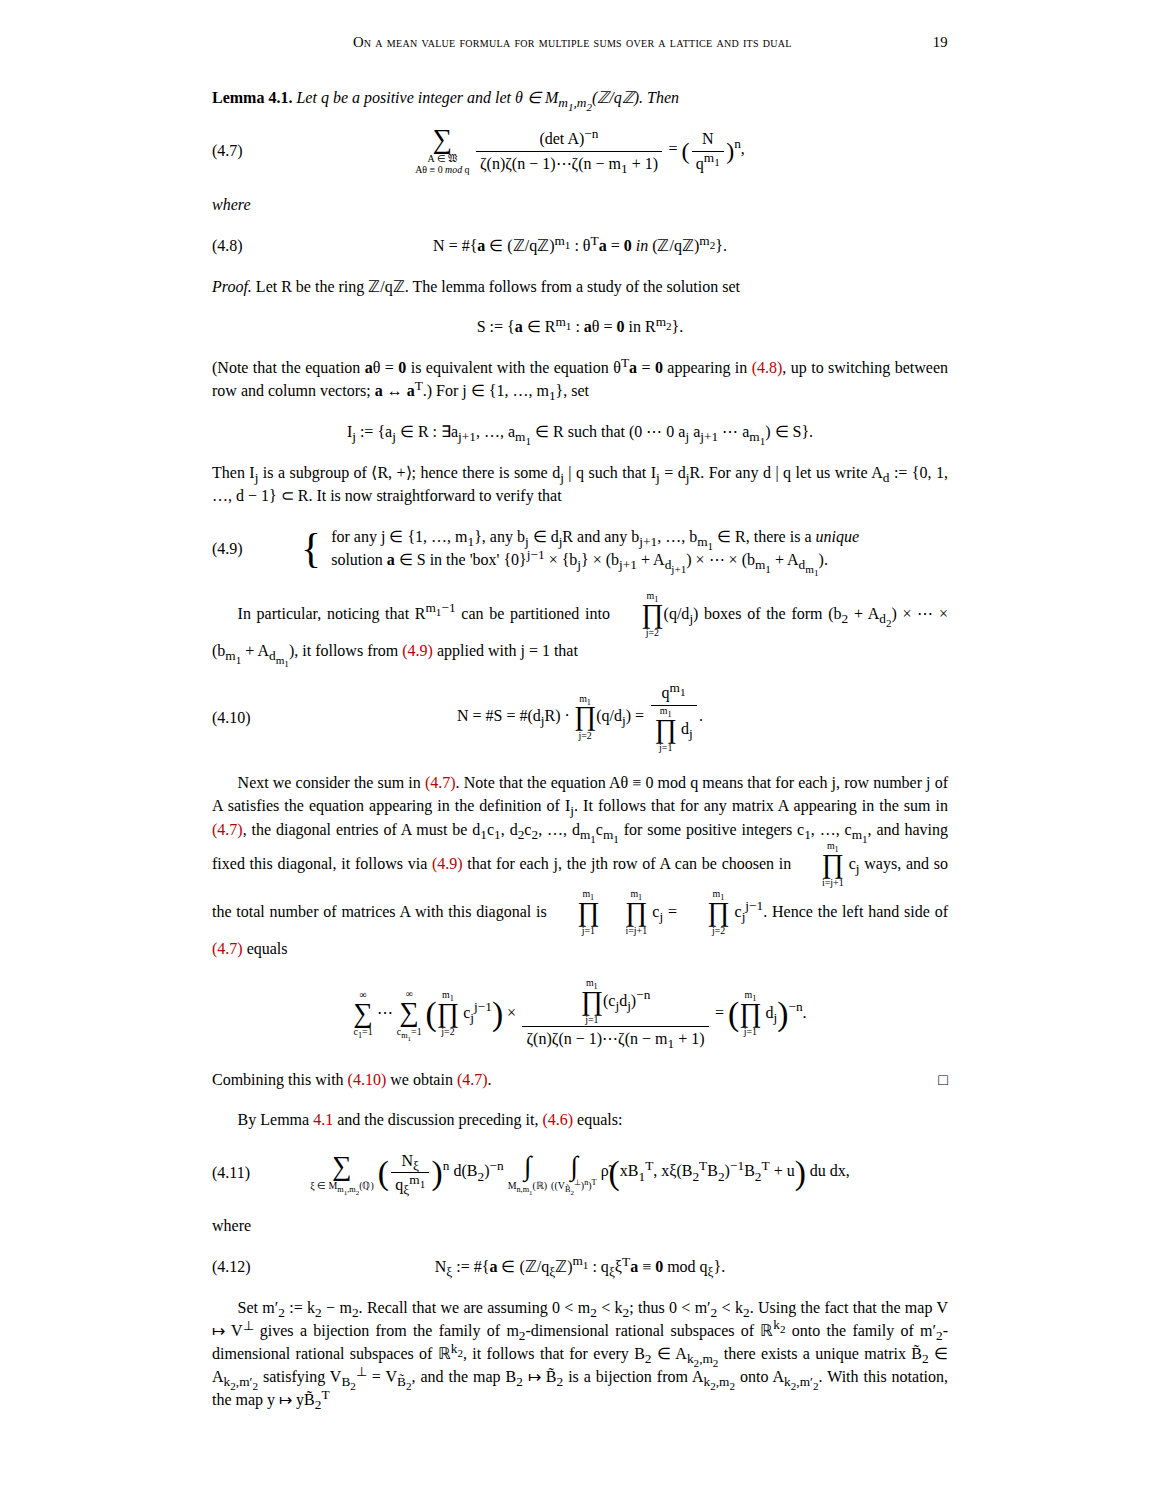On a mean value formula for multiple sums over a lattice and its dual19
Lemma 4.1. Let q be a positive integer and let θ ∈ Mm1,m2(ℤ/qℤ). Then
(4.7) ∑ A ∈ 𝔚 Aθ ≡ 0 mod q (det A)−n ζ(n)ζ(n − 1)⋯ζ(n − m1 + 1) = (Nqm1)n,
where
(4.8) N = #{a ∈ (ℤ/qℤ)m1 : θTa = 0 in (ℤ/qℤ)m2}.
Proof. Let R be the ring ℤ/qℤ. The lemma follows from a study of the solution set
S := {a ∈ Rm1 : aθ = 0 in Rm2}.
(Note that the equation aθ = 0 is equivalent with the equation θTa = 0 appearing in (4.8), up to switching between row and column vectors; a ↔ aT.) For j ∈ {1, …, m1}, set
Ij := {aj ∈ R : ∃aj+1, …, am1 ∈ R such that (0 ⋯ 0 aj aj+1 ⋯ am1) ∈ S}.
Then Ij is a subgroup of ⟨R, +⟩; hence there is some dj | q such that Ij = djR. For any d | q let us write Ad := {0, 1, …, d − 1} ⊂ R. It is now straightforward to verify that
(4.9) { for any j ∈ {1, …, m1}, any bj ∈ djR and any bj+1, …, bm1 ∈ R, there is a unique
solution a ∈ S in the 'box' {0}j−1 × {bj} × (bj+1 + Adj+1) × ⋯ × (bm1 + Adm1).
In particular, noticing that Rm1−1 can be partitioned into m1∏j=2(q/dj) boxes of the form (b2 + Ad2) × ⋯ × (bm1 + Adm1), it follows from (4.9) applied with j = 1 that
(4.10) N = #S = #(djR) · m1∏j=2(q/dj) = qm1 m1∏j=1 dj .
Next we consider the sum in (4.7). Note that the equation Aθ ≡ 0 mod q means that for each j, row number j of A satisfies the equation appearing in the definition of Ij. It follows that for any matrix A appearing in the sum in (4.7), the diagonal entries of A must be d1c1, d2c2, …, dm1cm1 for some positive integers c1, …, cm1, and having fixed this diagonal, it follows via (4.9) that for each j, the jth row of A can be choosen in m1∏i=j+1 cj ways, and so the total number of matrices A with this diagonal is m1∏j=1 m1∏i=j+1 cj = m1∏j=2 cjj−1. Hence the left hand side of (4.7) equals
∞∑c1=1 ⋯ ∞∑cm1=1 (m1∏j=2 cjj−1) × m1∏j=1(cjdj)−n ζ(n)ζ(n − 1)⋯ζ(n − m1 + 1) = (m1∏j=1 dj)−n.
Combining this with (4.10) we obtain (4.7). □
By Lemma 4.1 and the discussion preceding it, (4.6) equals:
(4.11) ∑ξ ∈ Mm1,m2(ℚ) (Nξ qξm1)n d(B2)−n ∫Mn,m1(ℝ) ∫((VB̃2⊥)n)T ρ̃(xB1T, xξ(B2TB2)−1B2T + u) du dx,
where
(4.12) Nξ := #{a ∈ (ℤ/qξℤ)m1 : qξξTa ≡ 0 mod qξ}.
Set m′2 := k2 − m2. Recall that we are assuming 0 < m2 < k2; thus 0 < m′2 < k2. Using the fact that the map V ↦ V⊥ gives a bijection from the family of m2-dimensional rational subspaces of ℝk2 onto the family of m′2-dimensional rational subspaces of ℝk2, it follows that for every B2 ∈ Ak2,m2 there exists a unique matrix B̃2 ∈ Ak2,m′2 satisfying VB2⊥ = VB̃2, and the map B2 ↦ B̃2 is a bijection from Ak2,m2 onto Ak2,m′2. With this notation, the map y ↦ yB̃2T